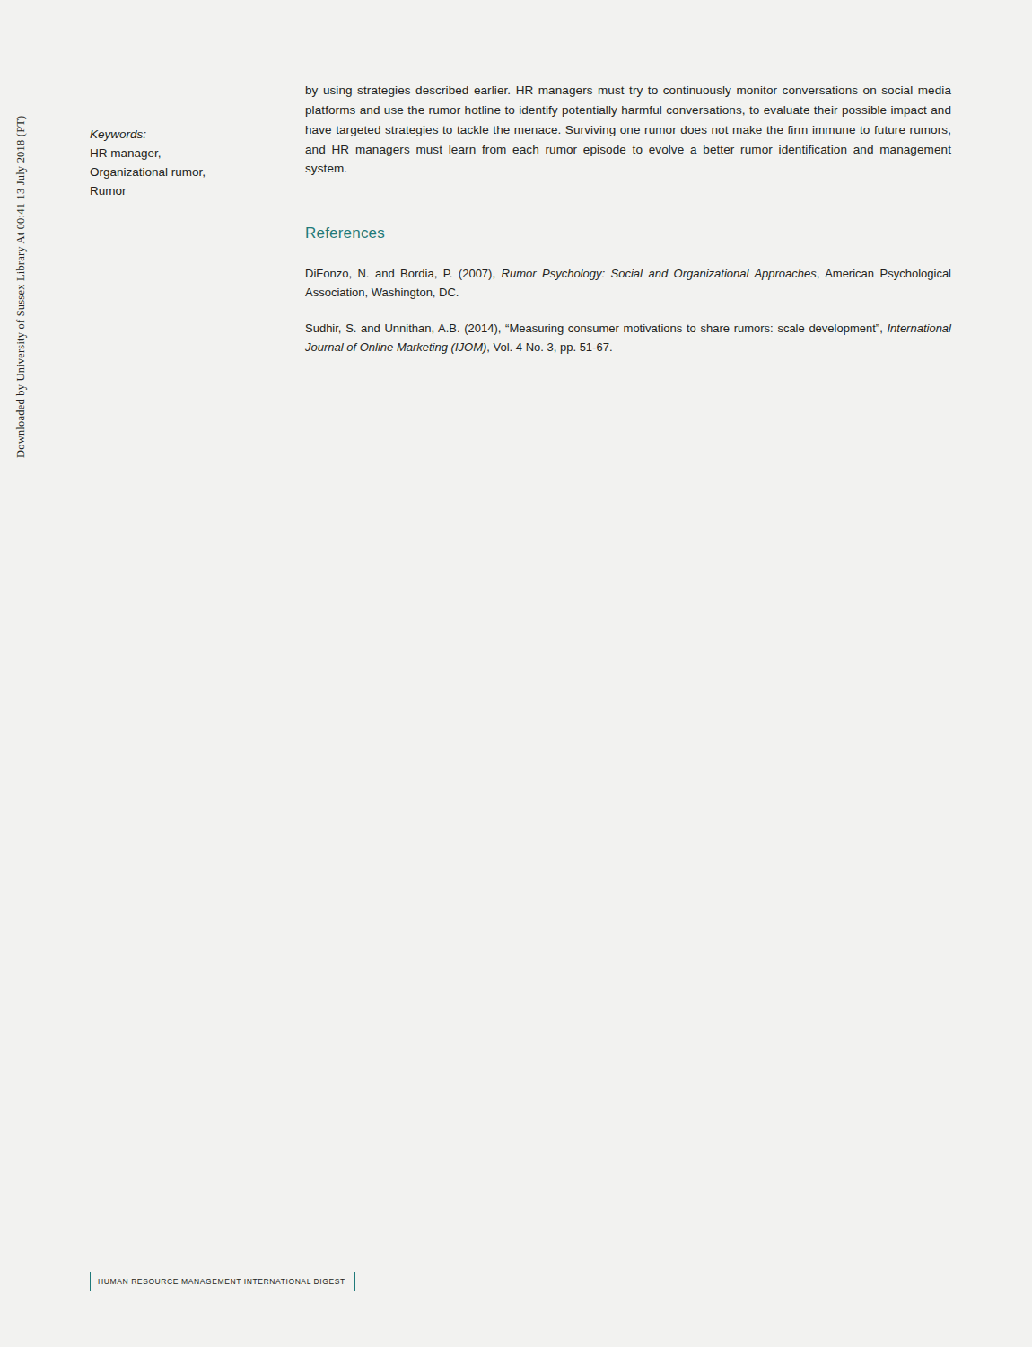Downloaded by University of Sussex Library At 00:41 13 July 2018 (PT)
Keywords:
HR manager,
Organizational rumor,
Rumor
by using strategies described earlier. HR managers must try to continuously monitor conversations on social media platforms and use the rumor hotline to identify potentially harmful conversations, to evaluate their possible impact and have targeted strategies to tackle the menace. Surviving one rumor does not make the firm immune to future rumors, and HR managers must learn from each rumor episode to evolve a better rumor identification and management system.
References
DiFonzo, N. and Bordia, P. (2007), Rumor Psychology: Social and Organizational Approaches, American Psychological Association, Washington, DC.
Sudhir, S. and Unnithan, A.B. (2014), “Measuring consumer motivations to share rumors: scale development”, International Journal of Online Marketing (IJOM), Vol. 4 No. 3, pp. 51-67.
HUMAN RESOURCE MANAGEMENT INTERNATIONAL DIGEST